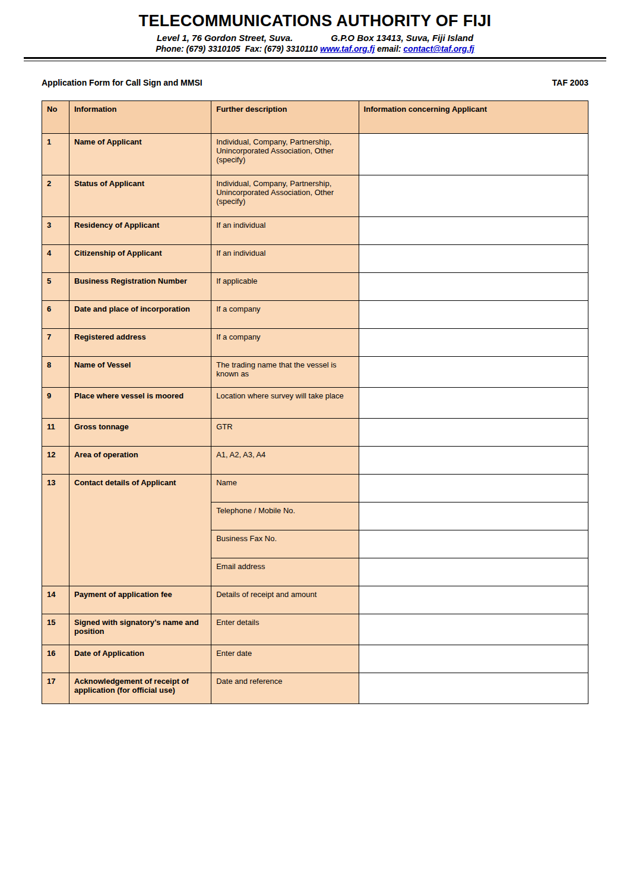TELECOMMUNICATIONS AUTHORITY OF FIJI
Level 1, 76 Gordon Street, Suva. G.P.O Box 13413, Suva, Fiji Island
Phone: (679) 3310105 Fax: (679) 3310110 www.taf.org.fj email: contact@taf.org.fj
Application Form for Call Sign and MMSI TAF 2003
| No | Information | Further description | Information concerning Applicant |
| --- | --- | --- | --- |
| 1 | Name of Applicant | Individual, Company, Partnership, Unincorporated Association, Other (specify) | |
| 2 | Status of Applicant | Individual, Company, Partnership, Unincorporated Association, Other (specify) | |
| 3 | Residency of Applicant | If an individual | |
| 4 | Citizenship of Applicant | If an individual | |
| 5 | Business Registration Number | If applicable | |
| 6 | Date and place of incorporation | If a company | |
| 7 | Registered address | If a company | |
| 8 | Name of Vessel | The trading name that the vessel is known as | |
| 9 | Place where vessel is moored | Location where survey will take place | |
| 11 | Gross tonnage | GTR | |
| 12 | Area of operation | A1, A2, A3, A4 | |
| 13 | Contact details of Applicant | Name | |
| Telephone / Mobile No. | |
| Business Fax No. | |
| Email address | |
| 14 | Payment of application fee | Details of receipt and amount | |
| 15 | Signed with signatory’s name and position | Enter details | |
| 16 | Date of Application | Enter date | |
| 17 | Acknowledgement of receipt of application (for official use) | Date and reference | |